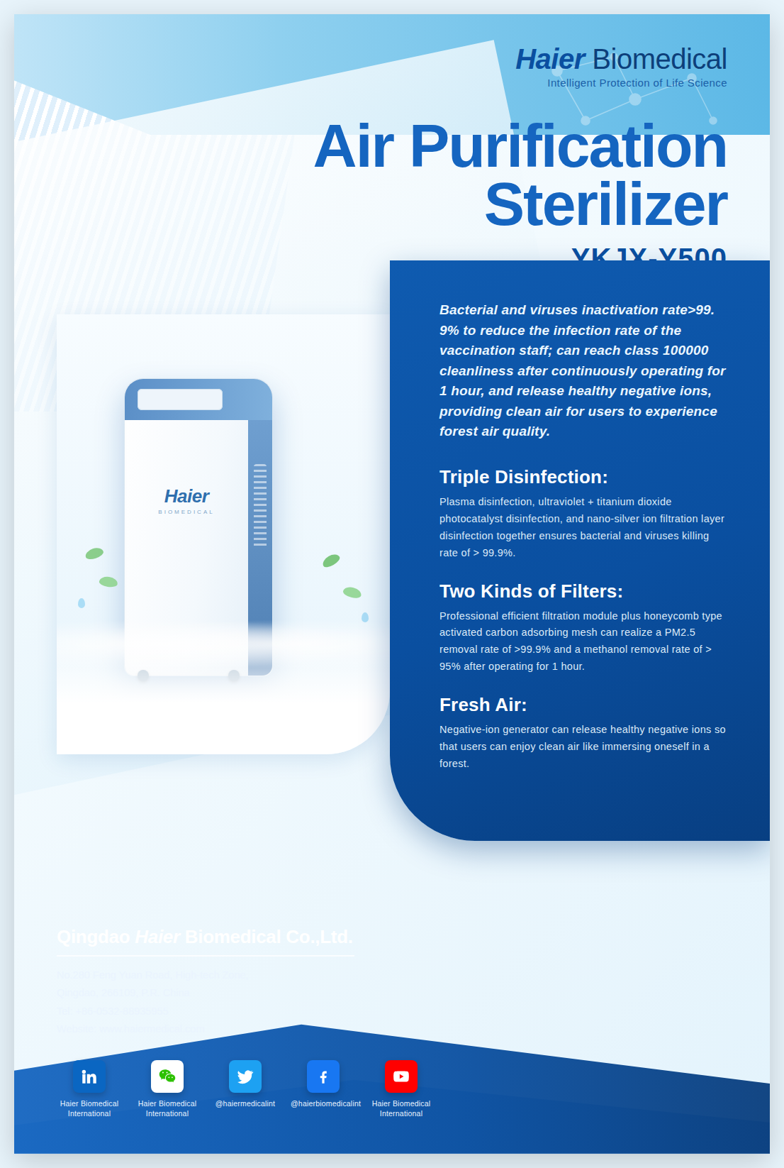Haier Biomedical
Intelligent Protection of Life Science
Air Purification Sterilizer
YKJX-Y500
HaierBIOMEDICAL
Bacterial and viruses inactivation rate>99. 9% to reduce the infection rate of the vaccination staff; can reach class 100000 cleanliness after continuously operating for 1 hour, and release healthy negative ions, providing clean air for users to experience forest air quality.
Triple Disinfection:
Plasma disinfection, ultraviolet + titanium dioxide photocatalyst disinfection, and nano-silver ion filtration layer disinfection together ensures bacterial and viruses killing rate of > 99.9%.
Two Kinds of Filters:
Professional efficient filtration module plus honeycomb type activated carbon adsorbing mesh can realize a PM2.5 removal rate of >99.9% and a methanol removal rate of > 95% after operating for 1 hour.
Fresh Air:
Negative-ion generator can release healthy negative ions so that users can enjoy clean air like immersing oneself in a forest.
Qingdao Haier Biomedical Co.,Ltd.
No.280 Feng Yuan Road, High-tech Zone,
Qingdao, 266109, P.R. China
Tel: +86-0532-88935955
Website: www.haiermedical.com
Haier Biomedical International
Haier Biomedical International
@haiermedicalint
@haierbiomedicalint
Haier Biomedical International